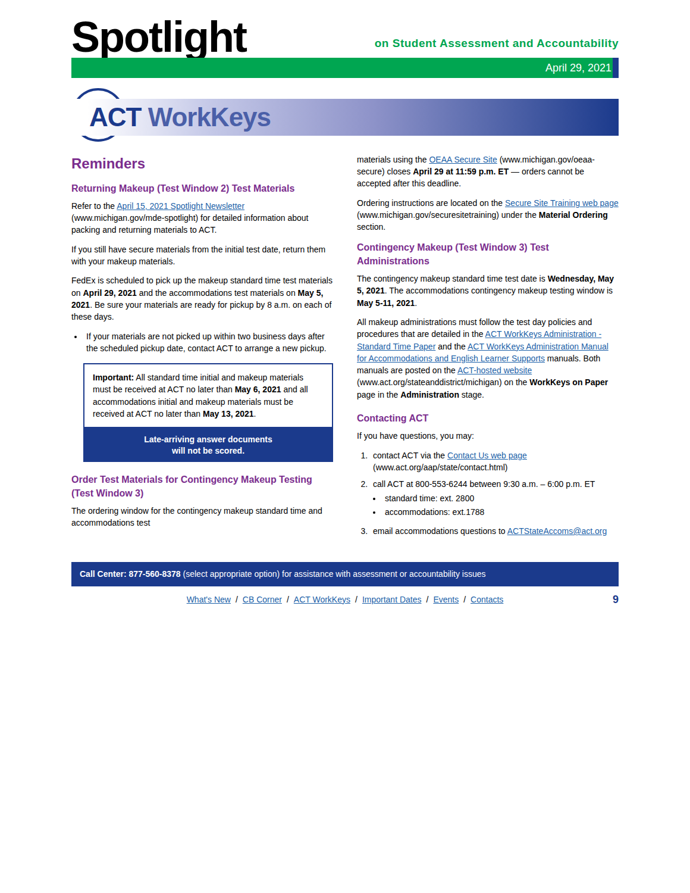Spotlight
on Student Assessment and Accountability
April 29, 2021
ACT WorkKeys
Reminders
Returning Makeup (Test Window 2) Test Materials
Refer to the April 15, 2021 Spotlight Newsletter (www.michigan.gov/mde-spotlight) for detailed information about packing and returning materials to ACT.
If you still have secure materials from the initial test date, return them with your makeup materials.
FedEx is scheduled to pick up the makeup standard time test materials on April 29, 2021 and the accommodations test materials on May 5, 2021. Be sure your materials are ready for pickup by 8 a.m. on each of these days.
If your materials are not picked up within two business days after the scheduled pickup date, contact ACT to arrange a new pickup.
Important: All standard time initial and makeup materials must be received at ACT no later than May 6, 2021 and all accommodations initial and makeup materials must be received at ACT no later than May 13, 2021.
Late-arriving answer documents
will not be scored.
Order Test Materials for Contingency Makeup Testing (Test Window 3)
The ordering window for the contingency makeup standard time and accommodations test
materials using the OEAA Secure Site (www.michigan.gov/oeaa-secure) closes April 29 at 11:59 p.m. ET — orders cannot be accepted after this deadline.
Ordering instructions are located on the Secure Site Training web page (www.michigan.gov/securesitetraining) under the Material Ordering section.
Contingency Makeup (Test Window 3) Test Administrations
The contingency makeup standard time test date is Wednesday, May 5, 2021. The accommodations contingency makeup testing window is May 5-11, 2021.
All makeup administrations must follow the test day policies and procedures that are detailed in the ACT WorkKeys Administration - Standard Time Paper and the ACT WorkKeys Administration Manual for Accommodations and English Learner Supports manuals. Both manuals are posted on the ACT-hosted website (www.act.org/stateanddistrict/michigan) on the WorkKeys on Paper page in the Administration stage.
Contacting ACT
If you have questions, you may:
contact ACT via the Contact Us web page (www.act.org/aap/state/contact.html)
call ACT at 800-553-6244 between 9:30 a.m. – 6:00 p.m. ET
standard time: ext. 2800
accommodations: ext.1788
email accommodations questions to ACTStateAccoms@act.org
Call Center: 877-560-8378 (select appropriate option) for assistance with assessment or accountability issues
What's New / CB Corner / ACT WorkKeys / Important Dates / Events / Contacts 9